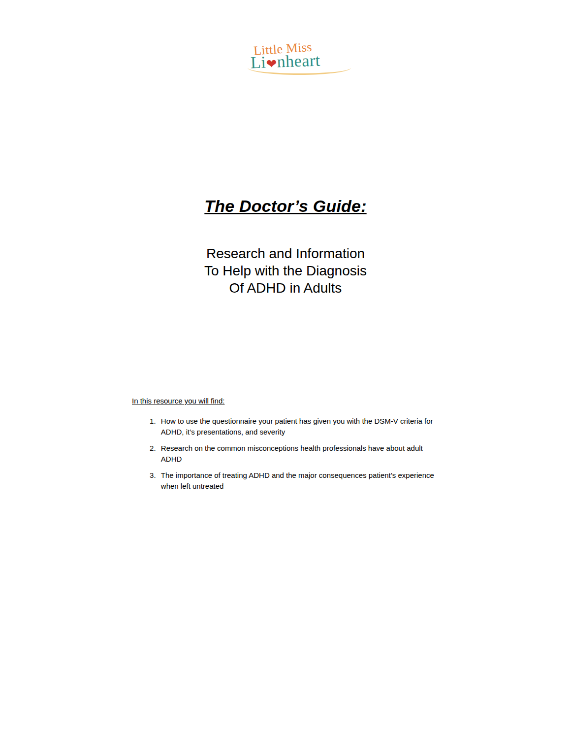Little Miss Li❤nheart
The Doctor’s Guide:
Research and Information To Help with the Diagnosis Of ADHD in Adults
In this resource you will find:
How to use the questionnaire your patient has given you with the DSM-V criteria for ADHD, it’s presentations, and severity
Research on the common misconceptions health professionals have about adult ADHD
The importance of treating ADHD and the major consequences patient’s experience when left untreated